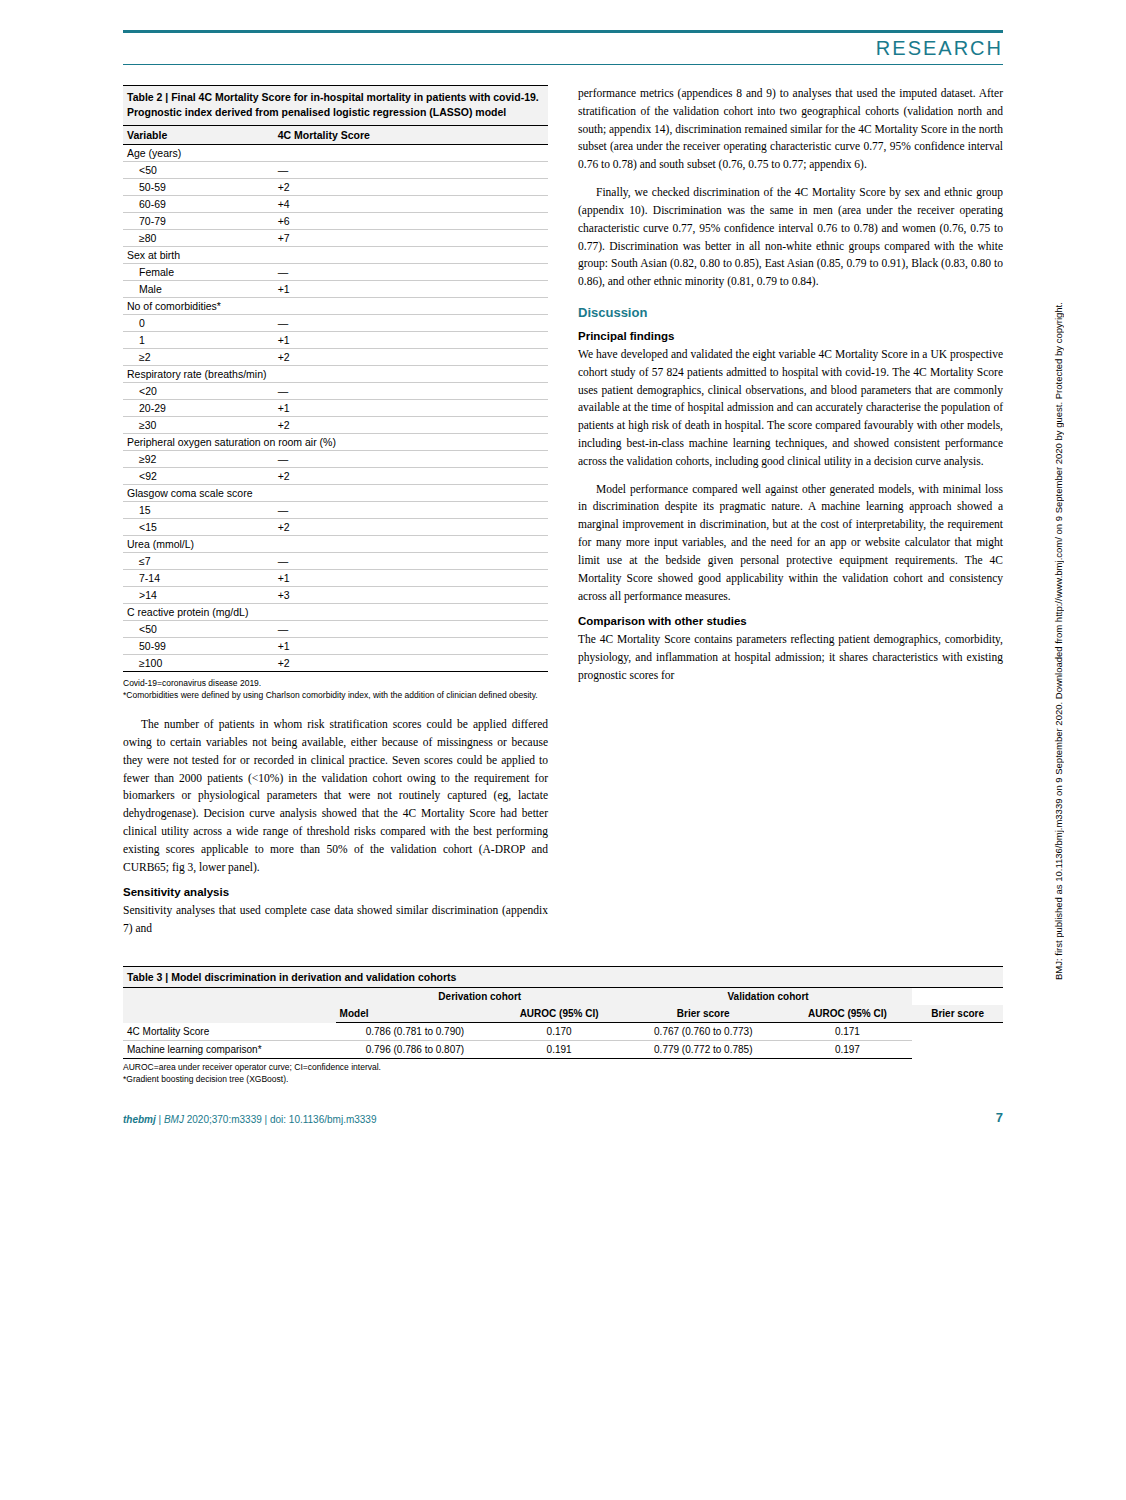RESEARCH
BMJ: first published as 10.1136/bmj.m3339 on 9 September 2020. Downloaded from http://www.bmj.com/ on 9 September 2020 by guest. Protected by copyright.
Table 2 | Final 4C Mortality Score for in-hospital mortality in patients with covid-19. Prognostic index derived from penalised logistic regression (LASSO) model
| Variable | 4C Mortality Score |
| --- | --- |
| Age (years) |
| <50 | — |
| 50-59 | +2 |
| 60-69 | +4 |
| 70-79 | +6 |
| ≥80 | +7 |
| Sex at birth |
| Female | — |
| Male | +1 |
| No of comorbidities* |
| 0 | — |
| 1 | +1 |
| ≥2 | +2 |
| Respiratory rate (breaths/min) |
| <20 | — |
| 20-29 | +1 |
| ≥30 | +2 |
| Peripheral oxygen saturation on room air (%) |
| ≥92 | — |
| <92 | +2 |
| Glasgow coma scale score |
| 15 | — |
| <15 | +2 |
| Urea (mmol/L) |
| ≤7 | — |
| 7-14 | +1 |
| >14 | +3 |
| C reactive protein (mg/dL) |
| <50 | — |
| 50-99 | +1 |
| ≥100 | +2 |
Covid-19=coronavirus disease 2019.
*Comorbidities were defined by using Charlson comorbidity index, with the addition of clinician defined obesity.
The number of patients in whom risk stratification scores could be applied differed owing to certain variables not being available, either because of missingness or because they were not tested for or recorded in clinical practice. Seven scores could be applied to fewer than 2000 patients (<10%) in the validation cohort owing to the requirement for biomarkers or physiological parameters that were not routinely captured (eg, lactate dehydrogenase). Decision curve analysis showed that the 4C Mortality Score had better clinical utility across a wide range of threshold risks compared with the best performing existing scores applicable to more than 50% of the validation cohort (A-DROP and CURB65; fig 3, lower panel).
Sensitivity analysis
Sensitivity analyses that used complete case data showed similar discrimination (appendix 7) and
performance metrics (appendices 8 and 9) to analyses that used the imputed dataset. After stratification of the validation cohort into two geographical cohorts (validation north and south; appendix 14), discrimination remained similar for the 4C Mortality Score in the north subset (area under the receiver operating characteristic curve 0.77, 95% confidence interval 0.76 to 0.78) and south subset (0.76, 0.75 to 0.77; appendix 6).
Finally, we checked discrimination of the 4C Mortality Score by sex and ethnic group (appendix 10). Discrimination was the same in men (area under the receiver operating characteristic curve 0.77, 95% confidence interval 0.76 to 0.78) and women (0.76, 0.75 to 0.77). Discrimination was better in all non-white ethnic groups compared with the white group: South Asian (0.82, 0.80 to 0.85), East Asian (0.85, 0.79 to 0.91), Black (0.83, 0.80 to 0.86), and other ethnic minority (0.81, 0.79 to 0.84).
Discussion
Principal findings
We have developed and validated the eight variable 4C Mortality Score in a UK prospective cohort study of 57 824 patients admitted to hospital with covid-19. The 4C Mortality Score uses patient demographics, clinical observations, and blood parameters that are commonly available at the time of hospital admission and can accurately characterise the population of patients at high risk of death in hospital. The score compared favourably with other models, including best-in-class machine learning techniques, and showed consistent performance across the validation cohorts, including good clinical utility in a decision curve analysis.
Model performance compared well against other generated models, with minimal loss in discrimination despite its pragmatic nature. A machine learning approach showed a marginal improvement in discrimination, but at the cost of interpretability, the requirement for many more input variables, and the need for an app or website calculator that might limit use at the bedside given personal protective equipment requirements. The 4C Mortality Score showed good applicability within the validation cohort and consistency across all performance measures.
Comparison with other studies
The 4C Mortality Score contains parameters reflecting patient demographics, comorbidity, physiology, and inflammation at hospital admission; it shares characteristics with existing prognostic scores for
Table 3 | Model discrimination in derivation and validation cohorts
| | Derivation cohort | Validation cohort |
| --- | --- | --- |
| Model | AUROC (95% CI) | Brier score | AUROC (95% CI) | Brier score |
| 4C Mortality Score | 0.786 (0.781 to 0.790) | 0.170 | 0.767 (0.760 to 0.773) | 0.171 |
| Machine learning comparison* | 0.796 (0.786 to 0.807) | 0.191 | 0.779 (0.772 to 0.785) | 0.197 |
AUROC=area under receiver operator curve; CI=confidence interval.
*Gradient boosting decision tree (XGBoost).
thebmj | BMJ 2020;370:m3339 | doi: 10.1136/bmj.m3339
7